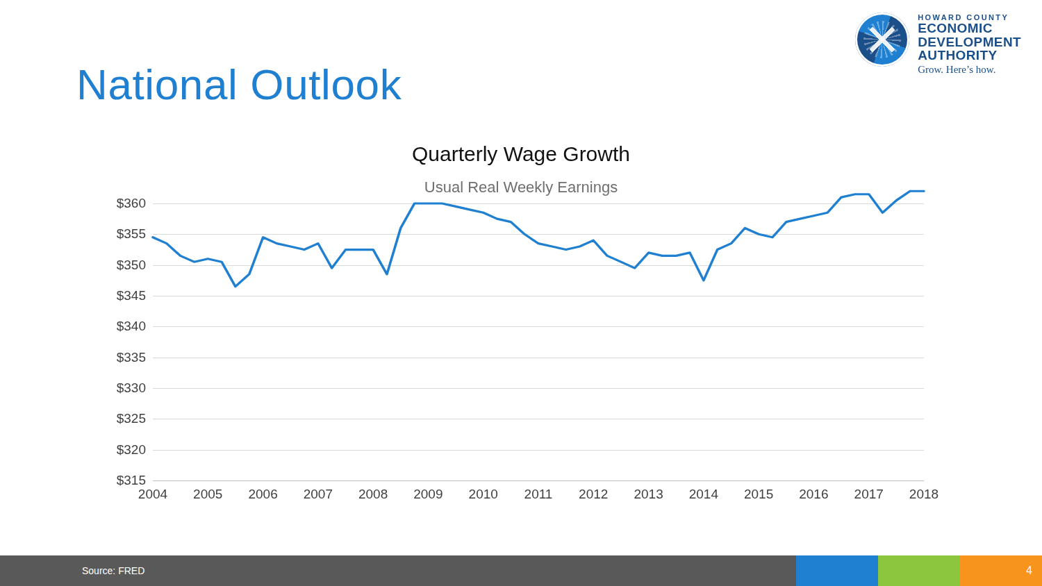HOWARD COUNTY
ECONOMIC
DEVELOPMENT
AUTHORITY
Grow. Here’s how.
National Outlook
Quarterly Wage Growth
Usual Real Weekly Earnings
$360
$355
$350
$345
$340
$335
$330
$325
$320
$315
2004
2005
2006
2007
2008
2009
2010
2011
2012
2013
2014
2015
2016
2017
2018
Source: FRED
4